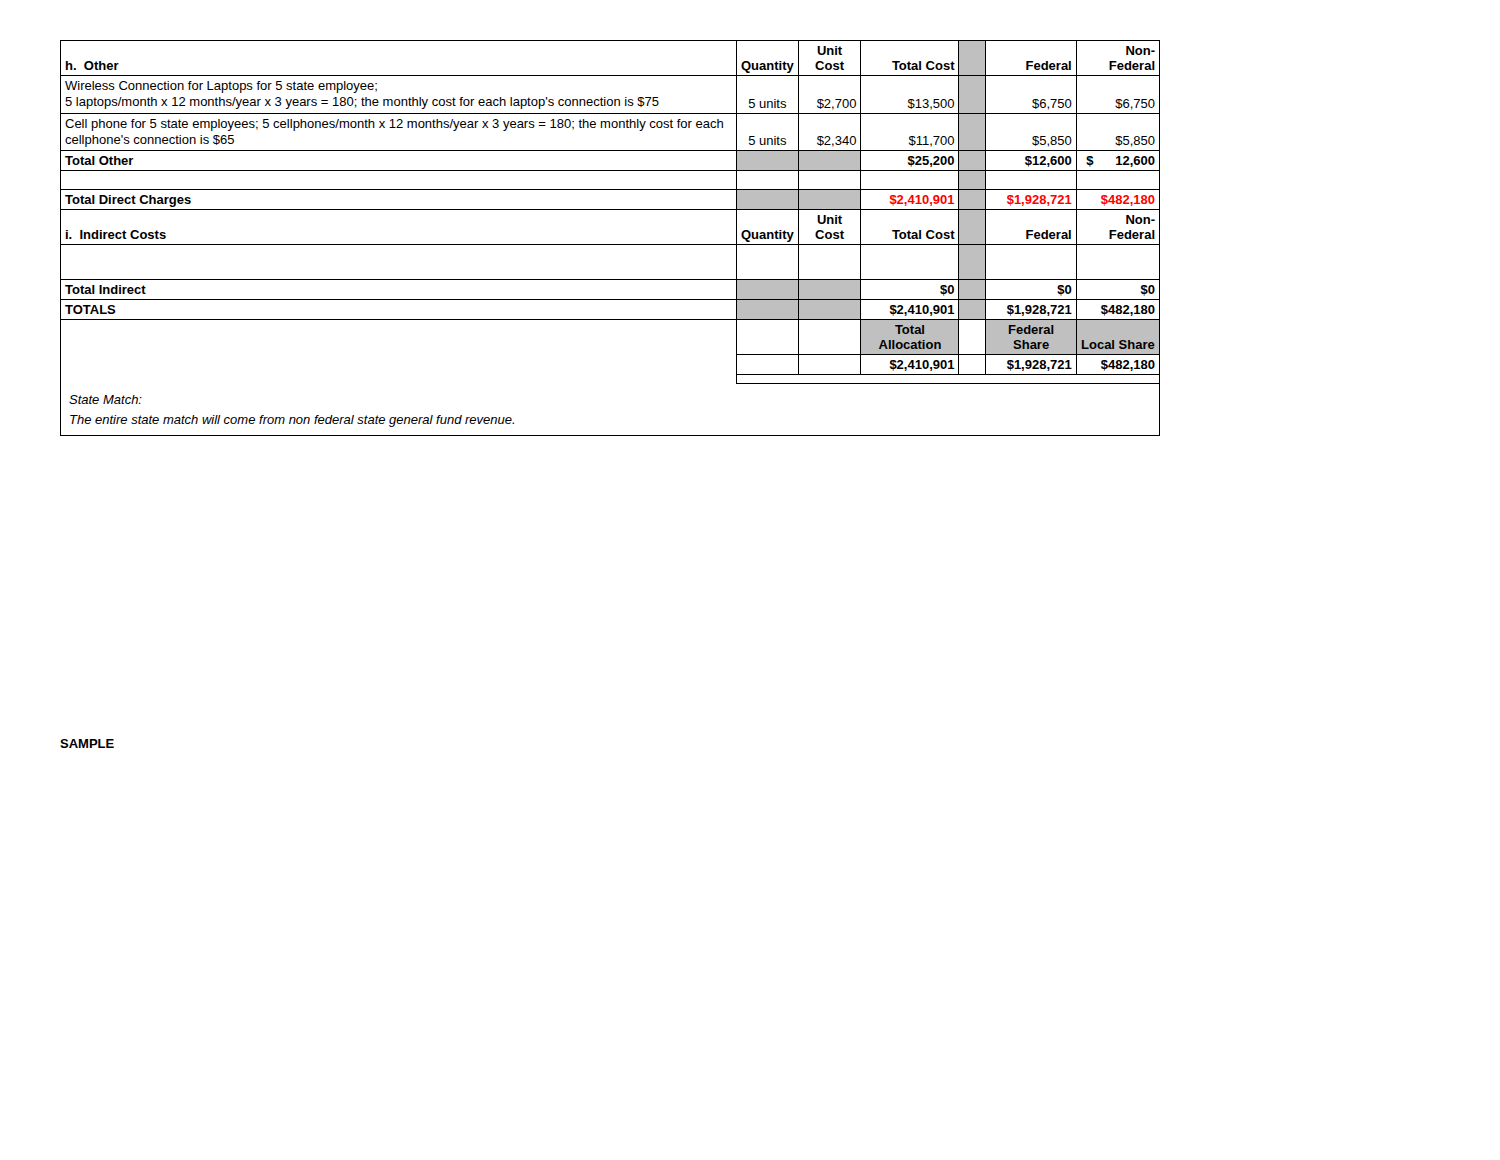| h. Other | Quantity | Unit Cost | Total Cost | | Federal | Non-Federal |
| Wireless Connection for Laptops for 5 state employee; 5 laptops/month x 12 months/year x 3 years = 180; the monthly cost for each laptop's connection is $75 | 5 units | $2,700 | $13,500 | | $6,750 | $6,750 |
| Cell phone for 5 state employees; 5 cellphones/month x 12 months/year x 3 years = 180; the monthly cost for each cellphone's connection is $65 | 5 units | $2,340 | $11,700 | | $5,850 | $5,850 |
| Total Other | | | $25,200 | | $12,600 | $ 12,600 |
| Total Direct Charges | | | $2,410,901 | | $1,928,721 | $482,180 |
| i. Indirect Costs | Quantity | Unit Cost | Total Cost | | Federal | Non-Federal |
| Total Indirect | | | $0 | | $0 | $0 |
| TOTALS | | | $2,410,901 | | $1,928,721 | $482,180 |
| | | | Total Allocation | | Federal Share | Local Share |
| | | $2,410,901 | | $1,928,721 | $482,180 |
State Match:
The entire state match will come from non federal state general fund revenue.
SAMPLE